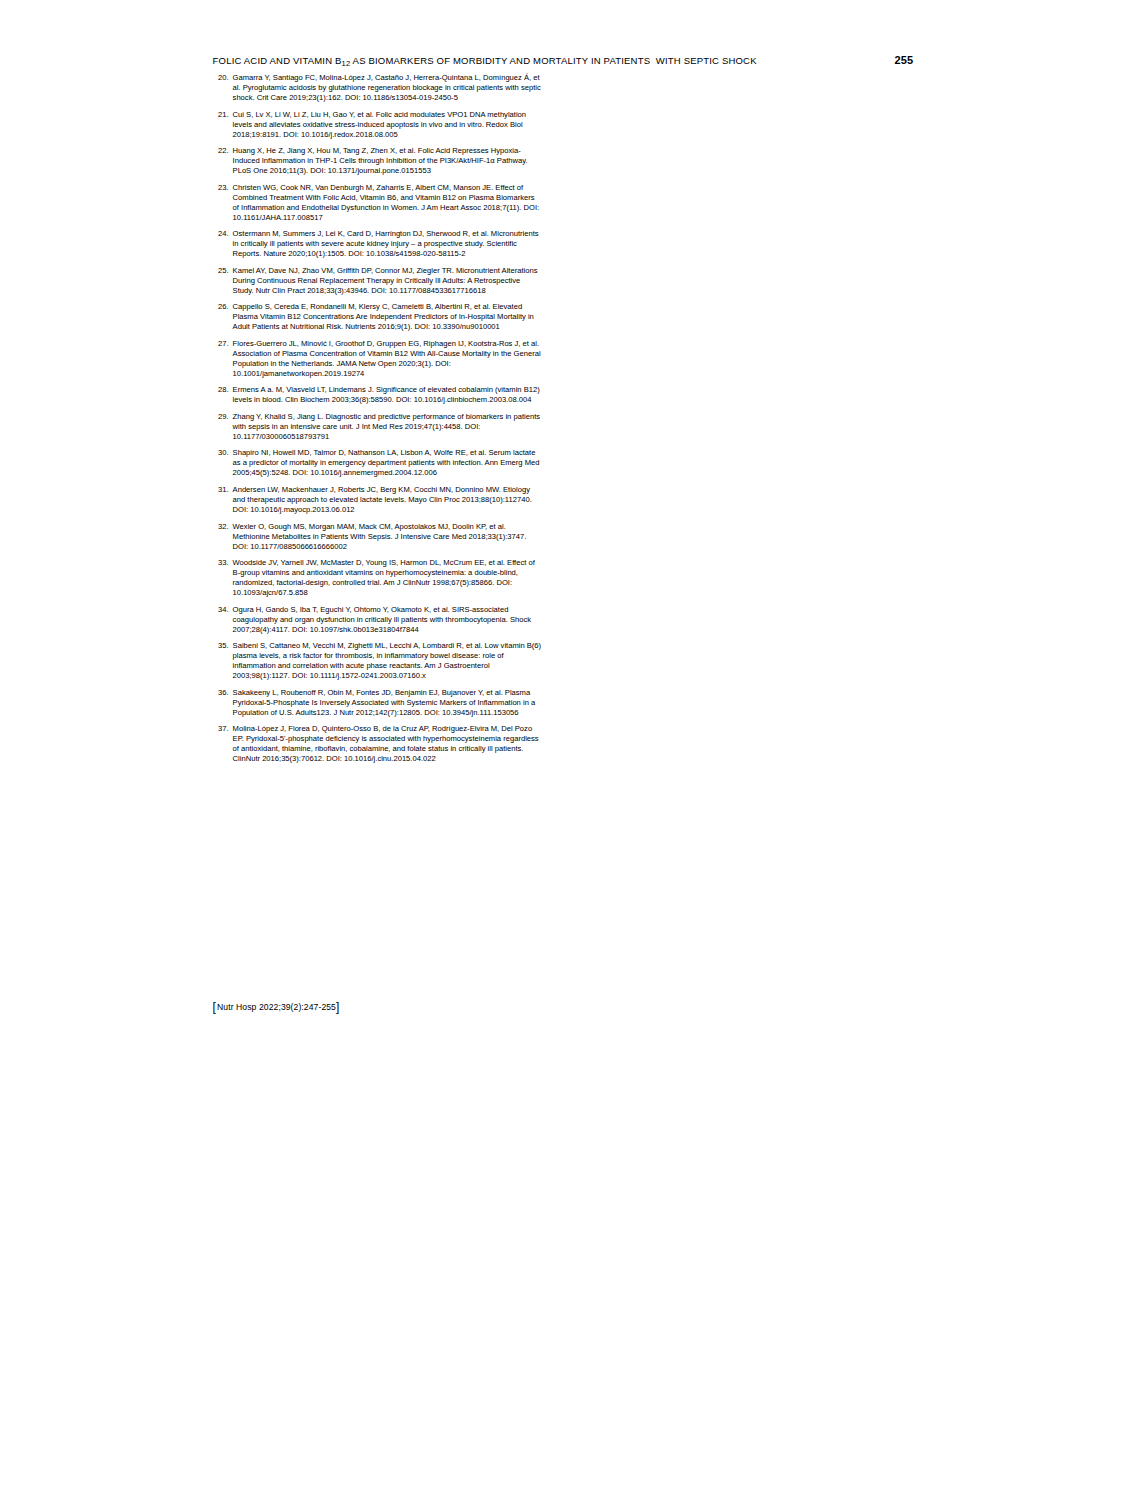Folic acid and vitamin B12 as biomarkers of morbidity and mortality in patients with septic shock
255
Gamarra Y, Santiago FC, Molina-López J, Castaño J, Herrera-Quintana L, Domínguez Á, et al. Pyroglutamic acidosis by glutathione regeneration blockage in critical patients with septic shock. Crit Care 2019;23(1):162. DOI: 10.1186/s13054-019-2450-5
Cui S, Lv X, Li W, Li Z, Liu H, Gao Y, et al. Folic acid modulates VPO1 DNA methylation levels and alleviates oxidative stress-induced apoptosis in vivo and in vitro. Redox Biol 2018;19:8191. DOI: 10.1016/j.redox.2018.08.005
Huang X, He Z, Jiang X, Hou M, Tang Z, Zhen X, et al. Folic Acid Represses Hypoxia-Induced Inflammation in THP-1 Cells through Inhibition of the PI3K/Akt/HIF-1α Pathway. PLoS One 2016;11(3). DOI: 10.1371/journal.pone.0151553
Christen WG, Cook NR, Van Denburgh M, Zaharris E, Albert CM, Manson JE. Effect of Combined Treatment With Folic Acid, Vitamin B6, and Vitamin B12 on Plasma Biomarkers of Inflammation and Endothelial Dysfunction in Women. J Am Heart Assoc 2018;7(11). DOI: 10.1161/JAHA.117.008517
Ostermann M, Summers J, Lei K, Card D, Harrington DJ, Sherwood R, et al. Micronutrients in critically ill patients with severe acute kidney injury – a prospective study. Scientific Reports. Nature 2020;10(1):1505. DOI: 10.1038/s41598-020-58115-2
Kamel AY, Dave NJ, Zhao VM, Griffith DP, Connor MJ, Ziegler TR. Micronutrient Alterations During Continuous Renal Replacement Therapy in Critically Ill Adults: A Retrospective Study. Nutr Clin Pract 2018;33(3):43946. DOI: 10.1177/0884533617716618
Cappello S, Cereda E, Rondanelli M, Klersy C, Cameletti B, Albertini R, et al. Elevated Plasma Vitamin B12 Concentrations Are Independent Predictors of In-Hospital Mortality in Adult Patients at Nutritional Risk. Nutrients 2016;9(1). DOI: 10.3390/nu9010001
Flores-Guerrero JL, Minović I, Groothof D, Gruppen EG, Riphagen IJ, Kootstra-Ros J, et al. Association of Plasma Concentration of Vitamin B12 With All-Cause Mortality in the General Population in the Netherlands. JAMA Netw Open 2020;3(1). DOI: 10.1001/jamanetworkopen.2019.19274
Ermens A a. M, Vlasveld LT, Lindemans J. Significance of elevated cobalamin (vitamin B12) levels in blood. Clin Biochem 2003;36(8):58590. DOI: 10.1016/j.clinbiochem.2003.08.004
Zhang Y, Khalid S, Jiang L. Diagnostic and predictive performance of biomarkers in patients with sepsis in an intensive care unit. J Int Med Res 2019;47(1):4458. DOI: 10.1177/0300060518793791
Shapiro NI, Howell MD, Talmor D, Nathanson LA, Lisbon A, Wolfe RE, et al. Serum lactate as a predictor of mortality in emergency department patients with infection. Ann Emerg Med 2005;45(5):5248. DOI: 10.1016/j.annemergmed.2004.12.006
Andersen LW, Mackenhauer J, Roberts JC, Berg KM, Cocchi MN, Donnino MW. Etiology and therapeutic approach to elevated lactate levels. Mayo Clin Proc 2013;88(10):112740. DOI: 10.1016/j.mayocp.2013.06.012
Wexler O, Gough MS, Morgan MAM, Mack CM, Apostolakos MJ, Doolin KP, et al. Methionine Metabolites in Patients With Sepsis. J Intensive Care Med 2018;33(1):3747. DOI: 10.1177/0885066616666002
Woodside JV, Yarnell JW, McMaster D, Young IS, Harmon DL, McCrum EE, et al. Effect of B-group vitamins and antioxidant vitamins on hyperhomocysteinemia: a double-blind, randomized, factorial-design, controlled trial. Am J ClinNutr 1998;67(5):85866. DOI: 10.1093/ajcn/67.5.858
Ogura H, Gando S, Iba T, Eguchi Y, Ohtomo Y, Okamoto K, et al. SIRS-associated coagulopathy and organ dysfunction in critically ill patients with thrombocytopenia. Shock 2007;28(4):4117. DOI: 10.1097/shk.0b013e31804f7844
Saibeni S, Cattaneo M, Vecchi M, Zighetti ML, Lecchi A, Lombardi R, et al. Low vitamin B(6) plasma levels, a risk factor for thrombosis, in inflammatory bowel disease: role of inflammation and correlation with acute phase reactants. Am J Gastroenterol 2003;98(1):1127. DOI: 10.1111/j.1572-0241.2003.07160.x
Sakakeeny L, Roubenoff R, Obin M, Fontes JD, Benjamin EJ, Bujanover Y, et al. Plasma Pyridoxal-5-Phosphate Is Inversely Associated with Systemic Markers of Inflammation in a Population of U.S. Adults123. J Nutr 2012;142(7):12805. DOI: 10.3945/jn.111.153056
Molina-López J, Florea D, Quintero-Osso B, de la Cruz AP, Rodríguez-Elvira M, Del Pozo EP. Pyridoxal-5'-phosphate deficiency is associated with hyperhomocysteinemia regardless of antioxidant, thiamine, riboflavin, cobalamine, and folate status in critically ill patients. ClinNutr 2016;35(3):70612. DOI: 10.1016/j.clnu.2015.04.022
[Nutr Hosp 2022;39(2):247-255]